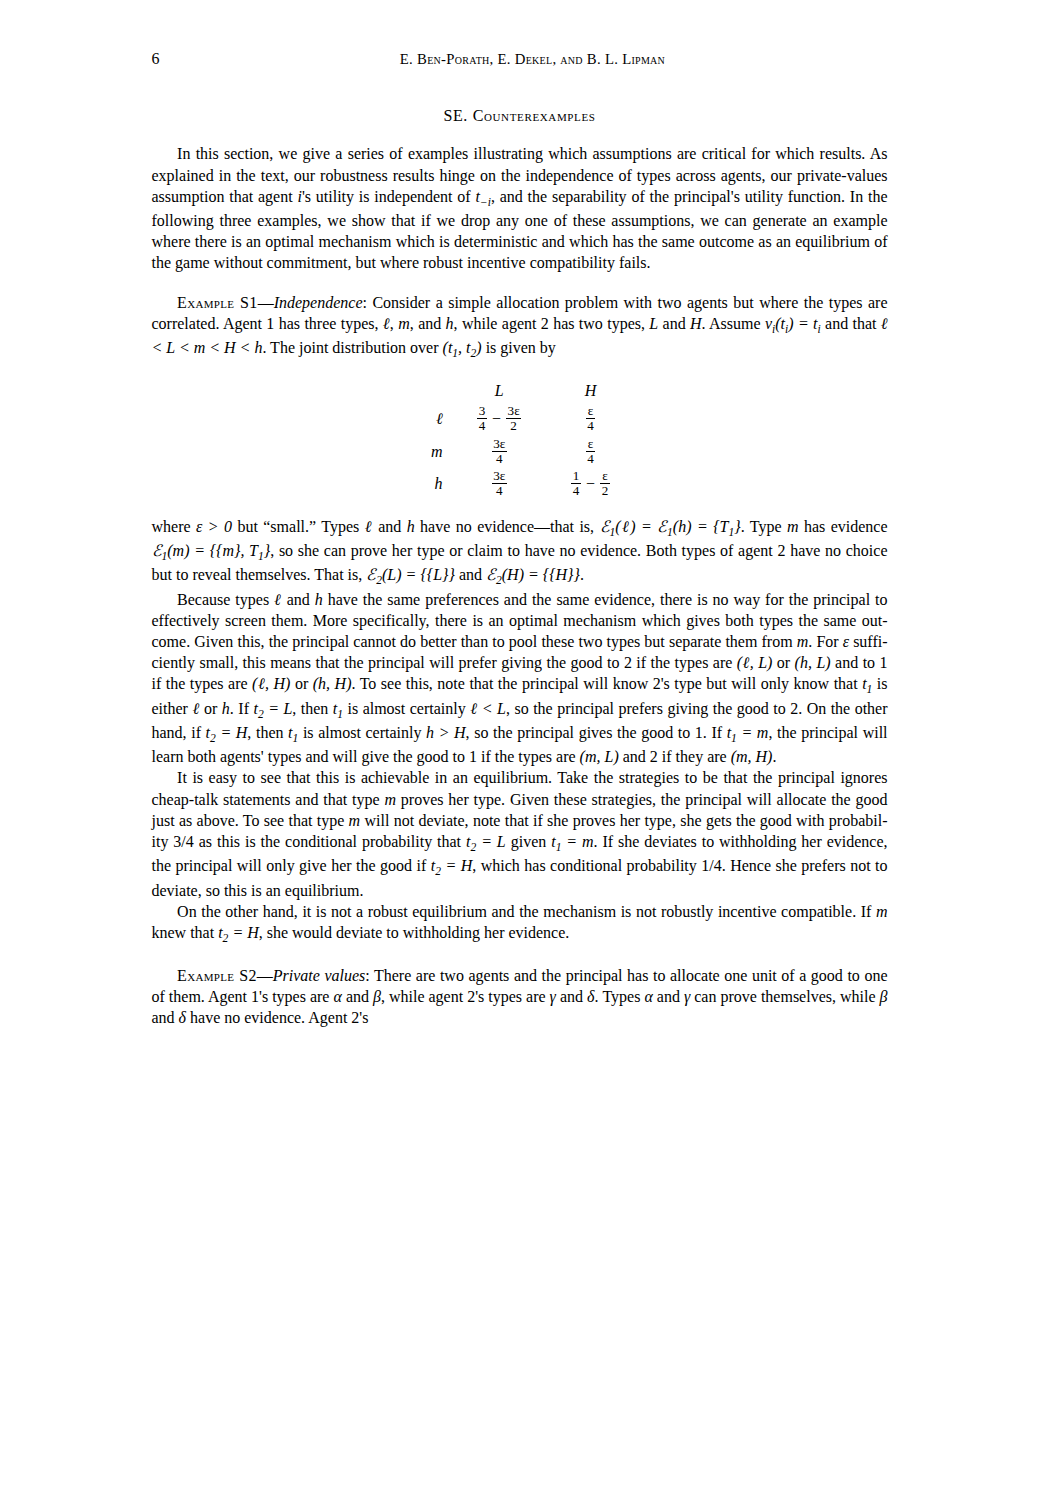6 E. Ben-Porath, E. Dekel, and B. L. Lipman
SE. Counterexamples
In this section, we give a series of examples illustrating which assumptions are critical for which results. As explained in the text, our robustness results hinge on the independence of types across agents, our private-values assumption that agent i's utility is independent of t−i, and the separability of the principal's utility function. In the following three examples, we show that if we drop any one of these assumptions, we can generate an example where there is an optimal mechanism which is deterministic and which has the same outcome as an equilibrium of the game without commitment, but where robust incentive compatibility fails.
Example S1—Independence: Consider a simple allocation problem with two agents but where the types are correlated. Agent 1 has three types, ℓ, m, and h, while agent 2 has two types, L and H. Assume vi(ti) = ti and that ℓ < L < m < H < h. The joint distribution over (t1, t2) is given by
| | L | H |
| ℓ | 3 4 − 3ε 2 | ε 4 |
| m | 3ε 4 | ε 4 |
| h | 3ε 4 | 1 4 − ε 2 |
where ε > 0 but “small.” Types ℓ and h have no evidence—that is, ℰ1(ℓ) = ℰ1(h) = {T1}. Type m has evidence ℰ1(m) = {{m}, T1}, so she can prove her type or claim to have no evidence. Both types of agent 2 have no choice but to reveal themselves. That is, ℰ2(L) = {{L}} and ℰ2(H) = {{H}}.
Because types ℓ and h have the same preferences and the same evidence, there is no way for the principal to effectively screen them. More specifically, there is an optimal mechanism which gives both types the same outcome. Given this, the principal cannot do better than to pool these two types but separate them from m. For ε sufficiently small, this means that the principal will prefer giving the good to 2 if the types are (ℓ, L) or (h, L) and to 1 if the types are (ℓ, H) or (h, H). To see this, note that the principal will know 2's type but will only know that t1 is either ℓ or h. If t2 = L, then t1 is almost certainly ℓ < L, so the principal prefers giving the good to 2. On the other hand, if t2 = H, then t1 is almost certainly h > H, so the principal gives the good to 1. If t1 = m, the principal will learn both agents' types and will give the good to 1 if the types are (m, L) and 2 if they are (m, H).
It is easy to see that this is achievable in an equilibrium. Take the strategies to be that the principal ignores cheap-talk statements and that type m proves her type. Given these strategies, the principal will allocate the good just as above. To see that type m will not deviate, note that if she proves her type, she gets the good with probability 3/4 as this is the conditional probability that t2 = L given t1 = m. If she deviates to withholding her evidence, the principal will only give her the good if t2 = H, which has conditional probability 1/4. Hence she prefers not to deviate, so this is an equilibrium.
On the other hand, it is not a robust equilibrium and the mechanism is not robustly incentive compatible. If m knew that t2 = H, she would deviate to withholding her evidence.
Example S2—Private values: There are two agents and the principal has to allocate one unit of a good to one of them. Agent 1's types are α and β, while agent 2's types are γ and δ. Types α and γ can prove themselves, while β and δ have no evidence. Agent 2's